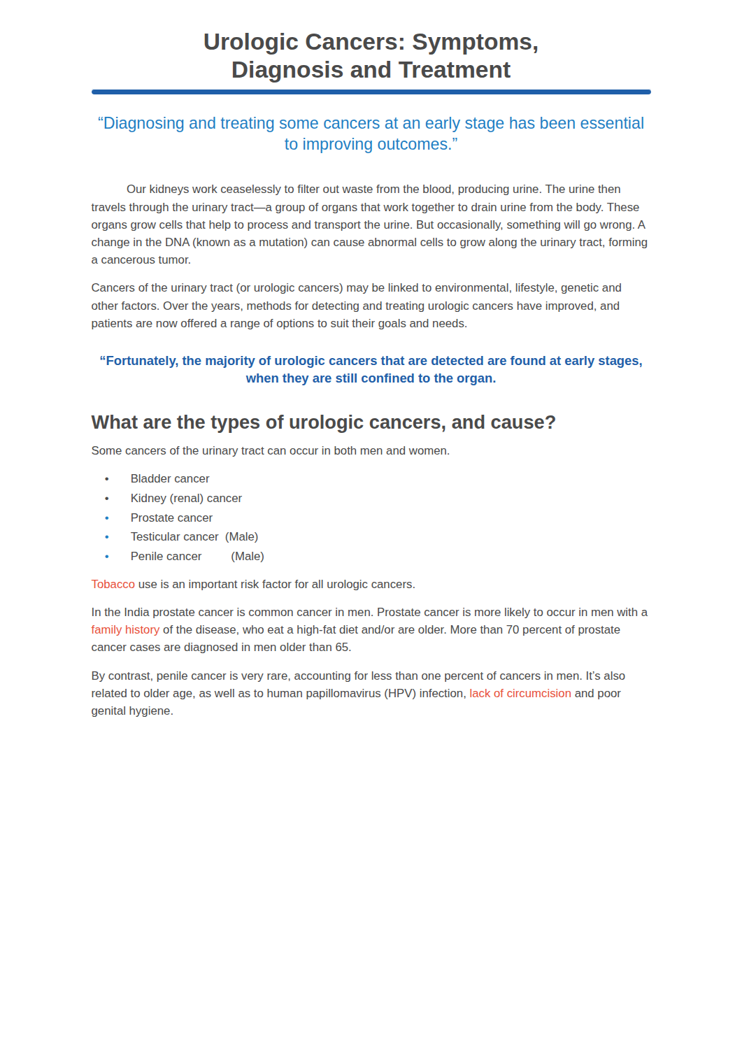Urologic Cancers: Symptoms,
Diagnosis and Treatment
“Diagnosing and treating some cancers at an early stage has been essential to improving outcomes.”
Our kidneys work ceaselessly to filter out waste from the blood, producing urine. The urine then travels through the urinary tract—a group of organs that work together to drain urine from the body. These organs grow cells that help to process and transport the urine. But occasionally, something will go wrong. A change in the DNA (known as a mutation) can cause abnormal cells to grow along the urinary tract, forming a cancerous tumor.
Cancers of the urinary tract (or urologic cancers) may be linked to environmental, lifestyle, genetic and other factors. Over the years, methods for detecting and treating urologic cancers have improved, and patients are now offered a range of options to suit their goals and needs.
“Fortunately, the majority of urologic cancers that are detected are found at early stages, when they are still confined to the organ.
What are the types of urologic cancers, and cause?
Some cancers of the urinary tract can occur in both men and women.
Bladder cancer
Kidney (renal) cancer
Prostate cancer
Testicular cancer (Male)
Penile cancer (Male)
Tobacco use is an important risk factor for all urologic cancers.
In the India prostate cancer is common cancer in men. Prostate cancer is more likely to occur in men with a family history of the disease, who eat a high-fat diet and/or are older. More than 70 percent of prostate cancer cases are diagnosed in men older than 65.
By contrast, penile cancer is very rare, accounting for less than one percent of cancers in men. It’s also related to older age, as well as to human papillomavirus (HPV) infection, lack of circumcision and poor genital hygiene.